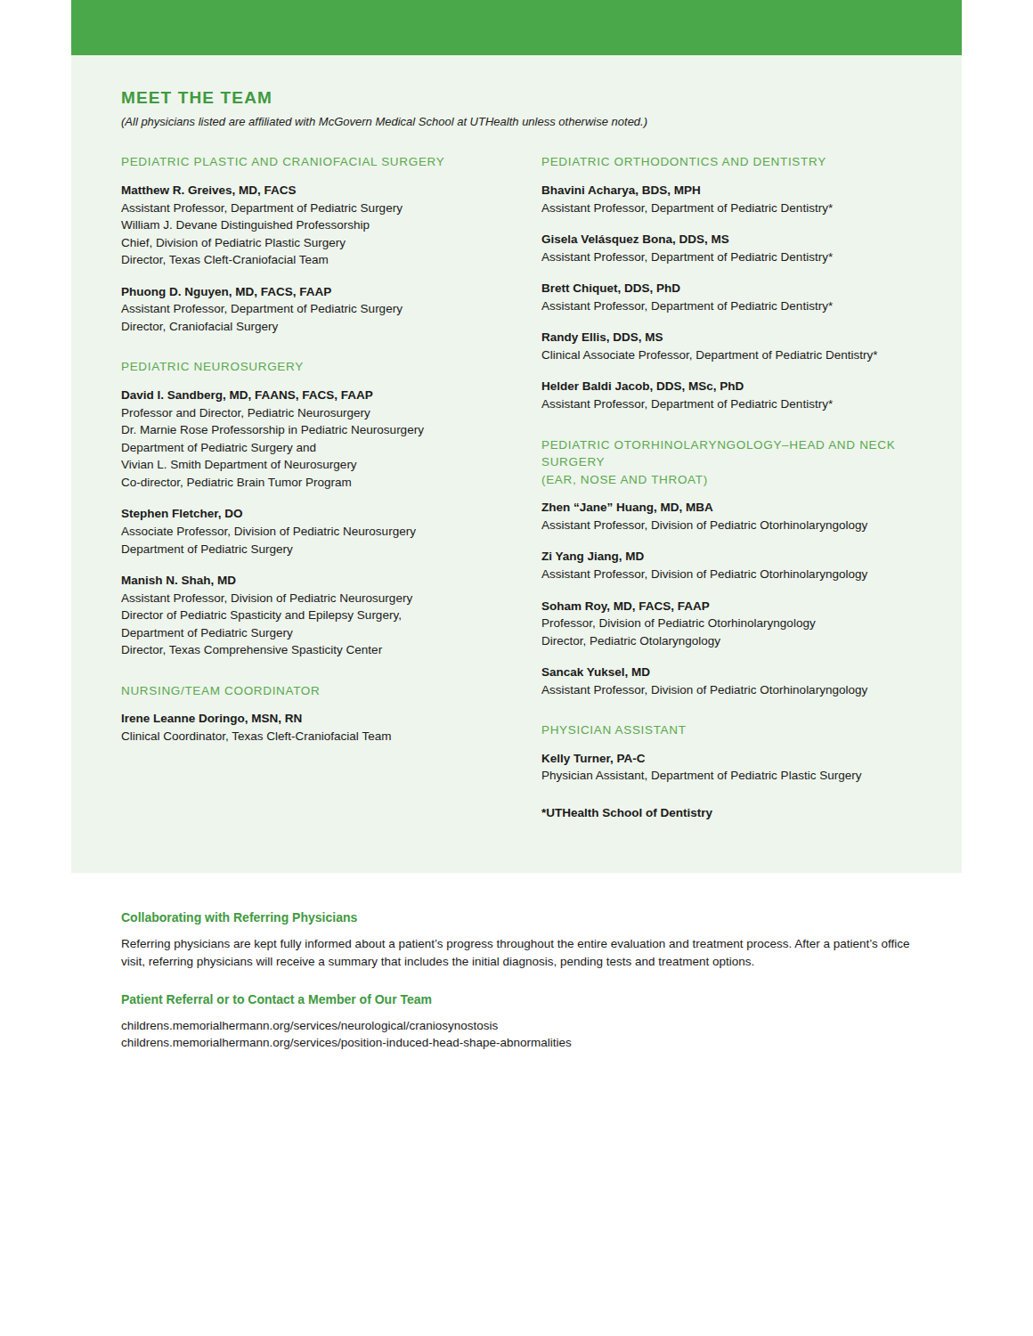Meet the Team
(All physicians listed are affiliated with McGovern Medical School at UTHealth unless otherwise noted.)
Pediatric Plastic and Craniofacial Surgery
Matthew R. Greives, MD, FACS
Assistant Professor, Department of Pediatric Surgery
William J. Devane Distinguished Professorship
Chief, Division of Pediatric Plastic Surgery
Director, Texas Cleft-Craniofacial Team
Phuong D. Nguyen, MD, FACS, FAAP
Assistant Professor, Department of Pediatric Surgery
Director, Craniofacial Surgery
Pediatric Neurosurgery
David I. Sandberg, MD, FAANS, FACS, FAAP
Professor and Director, Pediatric Neurosurgery
Dr. Marnie Rose Professorship in Pediatric Neurosurgery
Department of Pediatric Surgery and
Vivian L. Smith Department of Neurosurgery
Co-director, Pediatric Brain Tumor Program
Stephen Fletcher, DO
Associate Professor, Division of Pediatric Neurosurgery
Department of Pediatric Surgery
Manish N. Shah, MD
Assistant Professor, Division of Pediatric Neurosurgery
Director of Pediatric Spasticity and Epilepsy Surgery,
Department of Pediatric Surgery
Director, Texas Comprehensive Spasticity Center
Nursing/Team Coordinator
Irene Leanne Doringo, MSN, RN
Clinical Coordinator, Texas Cleft-Craniofacial Team
Pediatric Orthodontics and Dentistry
Bhavini Acharya, BDS, MPH
Assistant Professor, Department of Pediatric Dentistry*
Gisela Velásquez Bona, DDS, MS
Assistant Professor, Department of Pediatric Dentistry*
Brett Chiquet, DDS, PhD
Assistant Professor, Department of Pediatric Dentistry*
Randy Ellis, DDS, MS
Clinical Associate Professor, Department of Pediatric Dentistry*
Helder Baldi Jacob, DDS, MSc, PhD
Assistant Professor, Department of Pediatric Dentistry*
Pediatric Otorhinolaryngology–Head and Neck Surgery
(Ear, Nose and Throat)
Zhen “Jane” Huang, MD, MBA
Assistant Professor, Division of Pediatric Otorhinolaryngology
Zi Yang Jiang, MD
Assistant Professor, Division of Pediatric Otorhinolaryngology
Soham Roy, MD, FACS, FAAP
Professor, Division of Pediatric Otorhinolaryngology
Director, Pediatric Otolaryngology
Sancak Yuksel, MD
Assistant Professor, Division of Pediatric Otorhinolaryngology
Physician Assistant
Kelly Turner, PA-C
Physician Assistant, Department of Pediatric Plastic Surgery
*UTHealth School of Dentistry
Collaborating with Referring Physicians
Referring physicians are kept fully informed about a patient’s progress throughout the entire evaluation and treatment process. After a patient’s office visit, referring physicians will receive a summary that includes the initial diagnosis, pending tests and treatment options.
Patient Referral or to Contact a Member of Our Team
childrens.memorialhermann.org/services/neurological/craniosynostosis childrens.memorialhermann.org/services/position-induced-head-shape-abnormalities